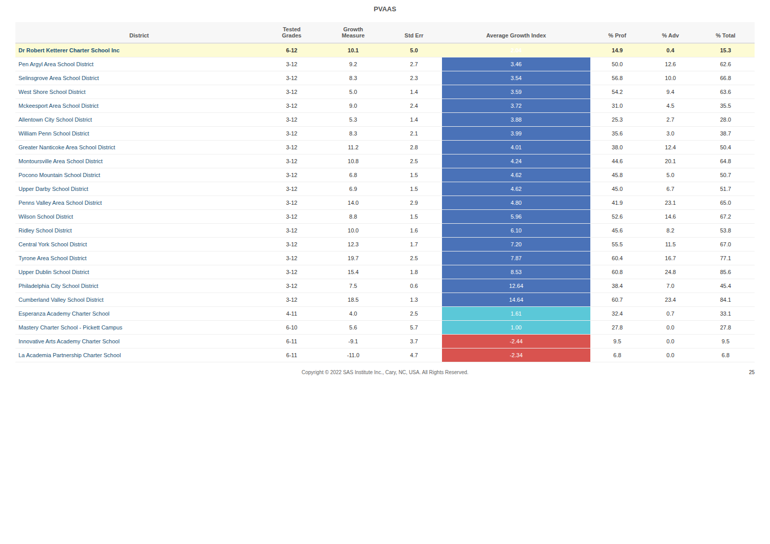PVAAS
| District | Tested Grades | Growth Measure | Std Err | Average Growth Index | % Prof | % Adv | % Total |
| --- | --- | --- | --- | --- | --- | --- | --- |
| Dr Robert Ketterer Charter School Inc | 6-12 | 10.1 | 5.0 | 2.04 | 14.9 | 0.4 | 15.3 |
| Pen Argyl Area School District | 3-12 | 9.2 | 2.7 | 3.46 | 50.0 | 12.6 | 62.6 |
| Selinsgrove Area School District | 3-12 | 8.3 | 2.3 | 3.54 | 56.8 | 10.0 | 66.8 |
| West Shore School District | 3-12 | 5.0 | 1.4 | 3.59 | 54.2 | 9.4 | 63.6 |
| Mckeesport Area School District | 3-12 | 9.0 | 2.4 | 3.72 | 31.0 | 4.5 | 35.5 |
| Allentown City School District | 3-12 | 5.3 | 1.4 | 3.88 | 25.3 | 2.7 | 28.0 |
| William Penn School District | 3-12 | 8.3 | 2.1 | 3.99 | 35.6 | 3.0 | 38.7 |
| Greater Nanticoke Area School District | 3-12 | 11.2 | 2.8 | 4.01 | 38.0 | 12.4 | 50.4 |
| Montoursville Area School District | 3-12 | 10.8 | 2.5 | 4.24 | 44.6 | 20.1 | 64.8 |
| Pocono Mountain School District | 3-12 | 6.8 | 1.5 | 4.62 | 45.8 | 5.0 | 50.7 |
| Upper Darby School District | 3-12 | 6.9 | 1.5 | 4.62 | 45.0 | 6.7 | 51.7 |
| Penns Valley Area School District | 3-12 | 14.0 | 2.9 | 4.80 | 41.9 | 23.1 | 65.0 |
| Wilson School District | 3-12 | 8.8 | 1.5 | 5.96 | 52.6 | 14.6 | 67.2 |
| Ridley School District | 3-12 | 10.0 | 1.6 | 6.10 | 45.6 | 8.2 | 53.8 |
| Central York School District | 3-12 | 12.3 | 1.7 | 7.20 | 55.5 | 11.5 | 67.0 |
| Tyrone Area School District | 3-12 | 19.7 | 2.5 | 7.87 | 60.4 | 16.7 | 77.1 |
| Upper Dublin School District | 3-12 | 15.4 | 1.8 | 8.53 | 60.8 | 24.8 | 85.6 |
| Philadelphia City School District | 3-12 | 7.5 | 0.6 | 12.64 | 38.4 | 7.0 | 45.4 |
| Cumberland Valley School District | 3-12 | 18.5 | 1.3 | 14.64 | 60.7 | 23.4 | 84.1 |
| Esperanza Academy Charter School | 4-11 | 4.0 | 2.5 | 1.61 | 32.4 | 0.7 | 33.1 |
| Mastery Charter School - Pickett Campus | 6-10 | 5.6 | 5.7 | 1.00 | 27.8 | 0.0 | 27.8 |
| Innovative Arts Academy Charter School | 6-11 | -9.1 | 3.7 | -2.44 | 9.5 | 0.0 | 9.5 |
| La Academia Partnership Charter School | 6-11 | -11.0 | 4.7 | -2.34 | 6.8 | 0.0 | 6.8 |
Copyright © 2022 SAS Institute Inc., Cary, NC, USA. All Rights Reserved. 25